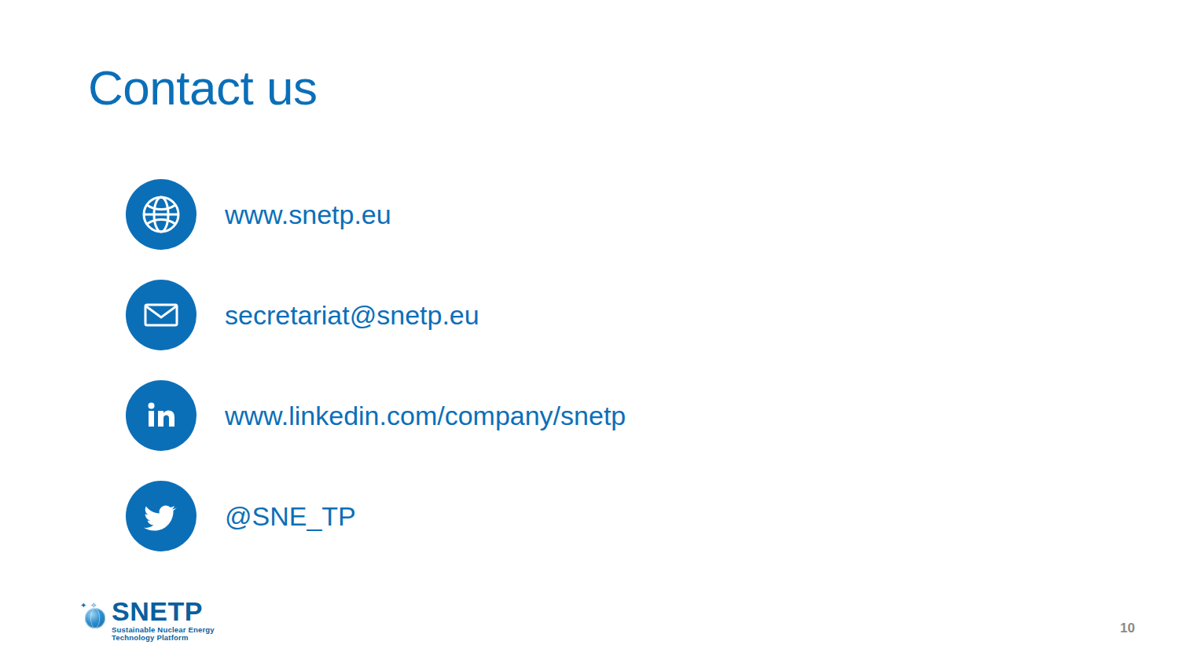Contact us
www.snetp.eu
secretariat@snetp.eu
www.linkedin.com/company/snetp
@SNE_TP
✦ ✧
SNETP Sustainable Nuclear Energy
Technology Platform
10